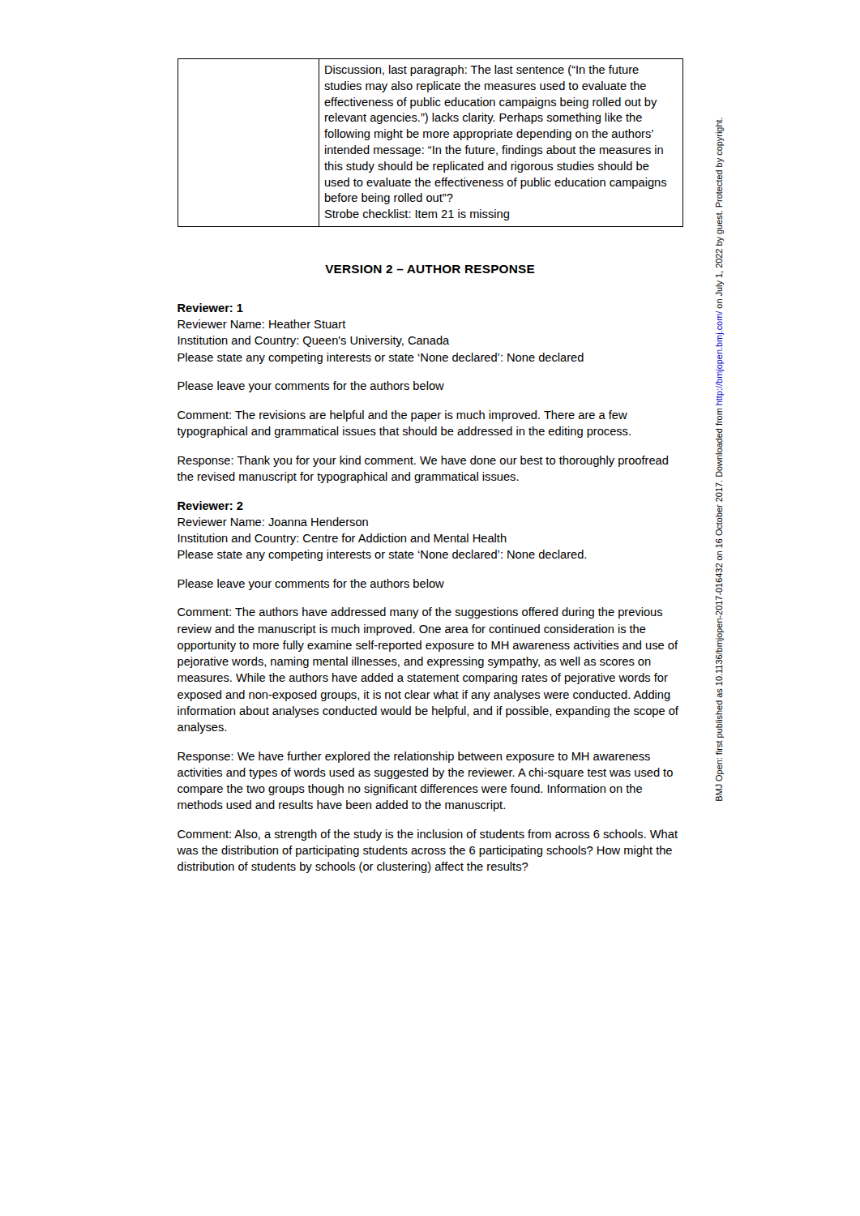BMJ Open: first published as 10.1136/bmjopen-2017-016432 on 16 October 2017. Downloaded from http://bmjopen.bmj.com/ on July 1, 2022 by guest. Protected by copyright.
| | Discussion, last paragraph: The last sentence (“In the future studies may also replicate the measures used to evaluate the effectiveness of public education campaigns being rolled out by relevant agencies.”) lacks clarity. Perhaps something like the following might be more appropriate depending on the authors’ intended message: “In the future, findings about the measures in this study should be replicated and rigorous studies should be used to evaluate the effectiveness of public education campaigns before being rolled out”? Strobe checklist: Item 21 is missing |
VERSION 2 – AUTHOR RESPONSE
Reviewer: 1
Reviewer Name: Heather Stuart
Institution and Country: Queen's University, Canada
Please state any competing interests or state ‘None declared’: None declared
Please leave your comments for the authors below
Comment: The revisions are helpful and the paper is much improved. There are a few typographical and grammatical issues that should be addressed in the editing process.
Response: Thank you for your kind comment. We have done our best to thoroughly proofread the revised manuscript for typographical and grammatical issues.
Reviewer: 2
Reviewer Name: Joanna Henderson
Institution and Country: Centre for Addiction and Mental Health
Please state any competing interests or state ‘None declared’: None declared.
Please leave your comments for the authors below
Comment: The authors have addressed many of the suggestions offered during the previous review and the manuscript is much improved. One area for continued consideration is the opportunity to more fully examine self-reported exposure to MH awareness activities and use of pejorative words, naming mental illnesses, and expressing sympathy, as well as scores on measures. While the authors have added a statement comparing rates of pejorative words for exposed and non-exposed groups, it is not clear what if any analyses were conducted. Adding information about analyses conducted would be helpful, and if possible, expanding the scope of analyses.
Response: We have further explored the relationship between exposure to MH awareness activities and types of words used as suggested by the reviewer. A chi-square test was used to compare the two groups though no significant differences were found. Information on the methods used and results have been added to the manuscript.
Comment: Also, a strength of the study is the inclusion of students from across 6 schools. What was the distribution of participating students across the 6 participating schools? How might the distribution of students by schools (or clustering) affect the results?